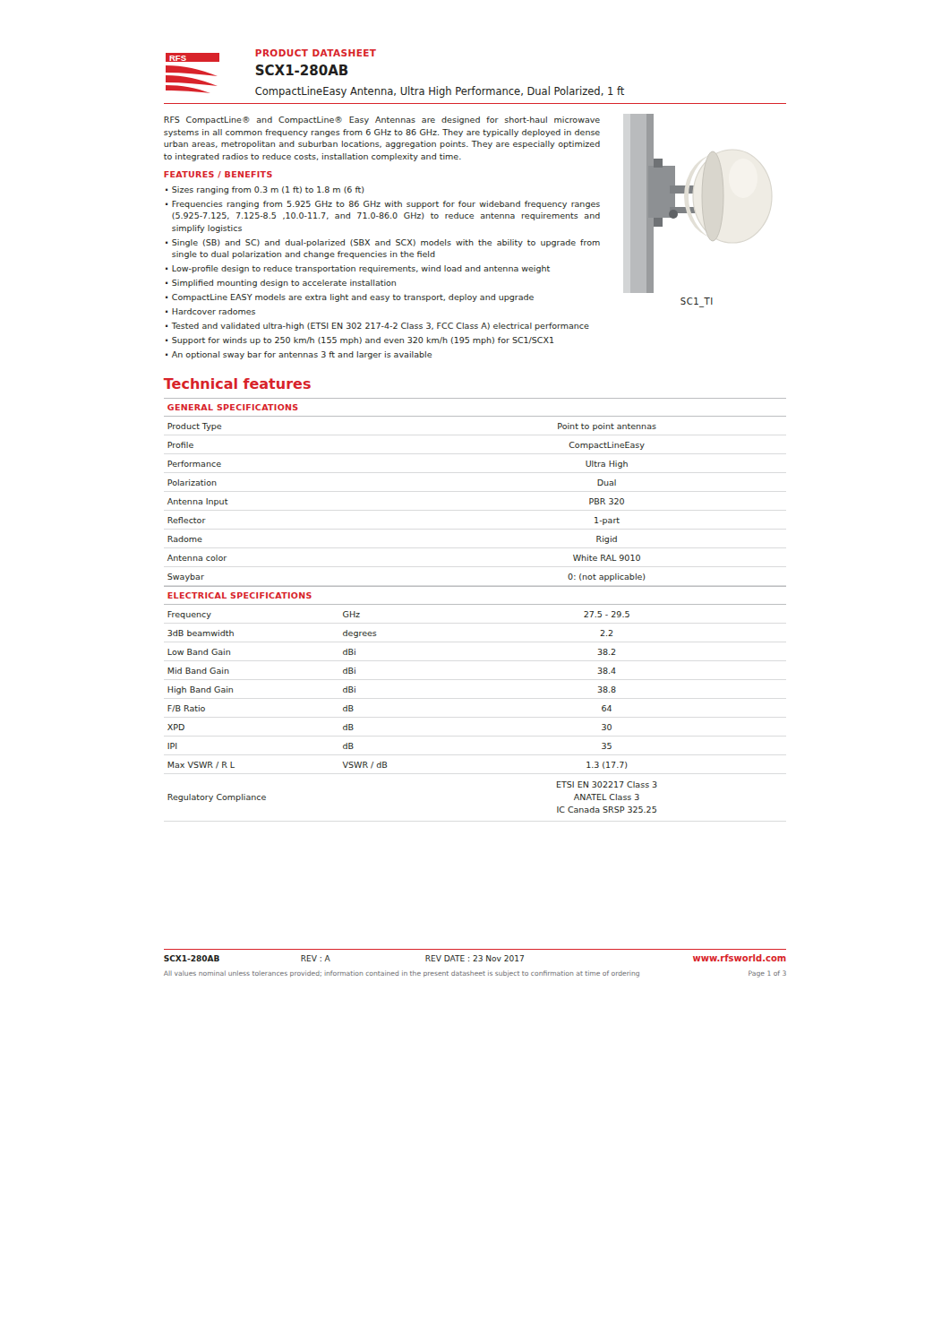RFS
PRODUCT DATASHEET
SCX1-280AB
CompactLineEasy Antenna, Ultra High Performance, Dual Polarized, 1 ft
RFS CompactLine® and CompactLine® Easy Antennas are designed for short-haul microwave systems in all common frequency ranges from 6 GHz to 86 GHz. They are typically deployed in dense urban areas, metropolitan and suburban locations, aggregation points. They are especially optimized to integrated radios to reduce costs, installation complexity and time.
FEATURES / BENEFITS
Sizes ranging from 0.3 m (1 ft) to 1.8 m (6 ft)
Frequencies ranging from 5.925 GHz to 86 GHz with support for four wideband frequency ranges (5.925-7.125, 7.125-8.5 ,10.0-11.7, and 71.0-86.0 GHz) to reduce antenna requirements and simplify logistics
Single (SB) and SC) and dual-polarized (SBX and SCX) models with the ability to upgrade from single to dual polarization and change frequencies in the field
Low-profile design to reduce transportation requirements, wind load and antenna weight
Simplified mounting design to accelerate installation
CompactLine EASY models are extra light and easy to transport, deploy and upgrade
Hardcover radomes
Tested and validated ultra-high (ETSI EN 302 217-4-2 Class 3, FCC Class A) electrical performance
Support for winds up to 250 km/h (155 mph) and even 320 km/h (195 mph) for SC1/SCX1
An optional sway bar for antennas 3 ft and larger is available
SC1_TI
Technical features
GENERAL SPECIFICATIONS
| Product Type | | Point to point antennas |
| Profile | | CompactLineEasy |
| Performance | | Ultra High |
| Polarization | | Dual |
| Antenna Input | | PBR 320 |
| Reflector | | 1-part |
| Radome | | Rigid |
| Antenna color | | White RAL 9010 |
| Swaybar | | 0: (not applicable) |
ELECTRICAL SPECIFICATIONS
| Frequency | GHz | 27.5 - 29.5 |
| 3dB beamwidth | degrees | 2.2 |
| Low Band Gain | dBi | 38.2 |
| Mid Band Gain | dBi | 38.4 |
| High Band Gain | dBi | 38.8 |
| F/B Ratio | dB | 64 |
| XPD | dB | 30 |
| IPI | dB | 35 |
| Max VSWR / R L | VSWR / dB | 1.3 (17.7) |
| Regulatory Compliance | | ETSI EN 302217 Class 3 ANATEL Class 3 IC Canada SRSP 325.25 |
SCX1-280AB REV : A REV DATE : 23 Nov 2017 www.rfsworld.com
All values nominal unless tolerances provided; information contained in the present datasheet is subject to confirmation at time of ordering
Page 1 of 3